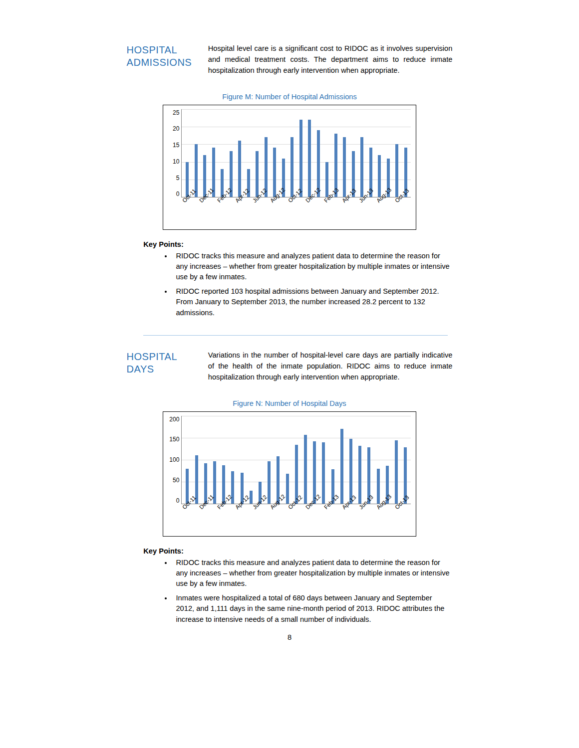HOSPITAL
ADMISSIONS
Hospital level care is a significant cost to RIDOC as it involves supervision and medical treatment costs. The department aims to reduce inmate hospitalization through early intervention when appropriate.
Figure M: Number of Hospital Admissions
25 20 15 10 5 0
Oct-11
Dec-11
Feb-12
Apr-12
Jun-12
Aug-12
Oct-12
Dec-12
Feb-13
Apr-13
Jun-13
Aug-13
Oct-13
Key Points:
RIDOC tracks this measure and analyzes patient data to determine the reason for any increases – whether from greater hospitalization by multiple inmates or intensive use by a few inmates.
RIDOC reported 103 hospital admissions between January and September 2012. From January to September 2013, the number increased 28.2 percent to 132 admissions.
HOSPITAL
DAYS
Variations in the number of hospital-level care days are partially indicative of the health of the inmate population. RIDOC aims to reduce inmate hospitalization through early intervention when appropriate.
Figure N: Number of Hospital Days
200 150 100 50 0
Oct-11
Dec-11
Feb-12
Apr-12
Jun-12
Aug-12
Oct-12
Dec-12
Feb-13
Apr-13
Jun-13
Aug-13
Oct-13
Key Points:
RIDOC tracks this measure and analyzes patient data to determine the reason for any increases – whether from greater hospitalization by multiple inmates or intensive use by a few inmates.
Inmates were hospitalized a total of 680 days between January and September 2012, and 1,111 days in the same nine-month period of 2013. RIDOC attributes the increase to intensive needs of a small number of individuals.
8